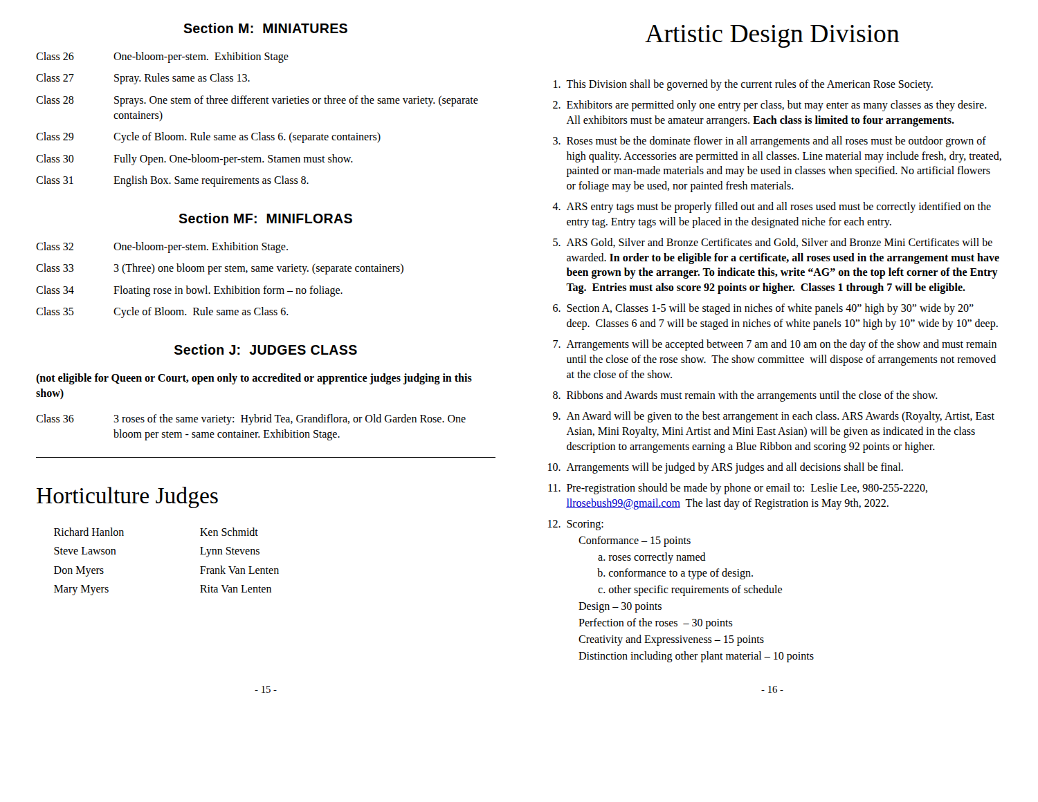Section M: MINIATURES
Class 26
One-bloom-per-stem. Exhibition Stage
Class 27
Spray. Rules same as Class 13.
Class 28
Sprays. One stem of three different varieties or three of the same variety. (separate containers)
Class 29
Cycle of Bloom. Rule same as Class 6. (separate containers)
Class 30
Fully Open. One-bloom-per-stem. Stamen must show.
Class 31
English Box. Same requirements as Class 8.
Section MF: MINIFLORAS
Class 32
One-bloom-per-stem. Exhibition Stage.
Class 33
3 (Three) one bloom per stem, same variety. (separate containers)
Class 34
Floating rose in bowl. Exhibition form – no foliage.
Class 35
Cycle of Bloom. Rule same as Class 6.
Section J: JUDGES CLASS
(not eligible for Queen or Court, open only to accredited or apprentice judges judging in this show)
Class 36
3 roses of the same variety: Hybrid Tea, Grandiflora, or Old Garden Rose. One bloom per stem - same container. Exhibition Stage.
Horticulture Judges
Richard Hanlon
Steve Lawson
Don Myers
Mary Myers
Ken Schmidt
Lynn Stevens
Frank Van Lenten
Rita Van Lenten
- 15 -
Artistic Design Division
This Division shall be governed by the current rules of the American Rose Society.
Exhibitors are permitted only one entry per class, but may enter as many classes as they desire. All exhibitors must be amateur arrangers. Each class is limited to four arrangements.
Roses must be the dominate flower in all arrangements and all roses must be outdoor grown of high quality. Accessories are permitted in all classes. Line material may include fresh, dry, treated, painted or man-made materials and may be used in classes when specified. No artificial flowers or foliage may be used, nor painted fresh materials.
ARS entry tags must be properly filled out and all roses used must be correctly identified on the entry tag. Entry tags will be placed in the designated niche for each entry.
ARS Gold, Silver and Bronze Certificates and Gold, Silver and Bronze Mini Certificates will be awarded. In order to be eligible for a certificate, all roses used in the arrangement must have been grown by the arranger. To indicate this, write “AG” on the top left corner of the Entry Tag. Entries must also score 92 points or higher. Classes 1 through 7 will be eligible.
Section A, Classes 1-5 will be staged in niches of white panels 40” high by 30” wide by 20” deep. Classes 6 and 7 will be staged in niches of white panels 10” high by 10” wide by 10” deep.
Arrangements will be accepted between 7 am and 10 am on the day of the show and must remain until the close of the rose show. The show committee will dispose of arrangements not removed at the close of the show.
Ribbons and Awards must remain with the arrangements until the close of the show.
An Award will be given to the best arrangement in each class. ARS Awards (Royalty, Artist, East Asian, Mini Royalty, Mini Artist and Mini East Asian) will be given as indicated in the class description to arrangements earning a Blue Ribbon and scoring 92 points or higher.
Arrangements will be judged by ARS judges and all decisions shall be final.
Pre-registration should be made by phone or email to: Leslie Lee, 980-255-2220, llrosebush99@gmail.com The last day of Registration is May 9th, 2022.
Scoring:
Conformance – 15 points
roses correctly named
conformance to a type of design.
other specific requirements of schedule
Design – 30 points
Perfection of the roses – 30 points
Creativity and Expressiveness – 15 points
Distinction including other plant material – 10 points
- 16 -